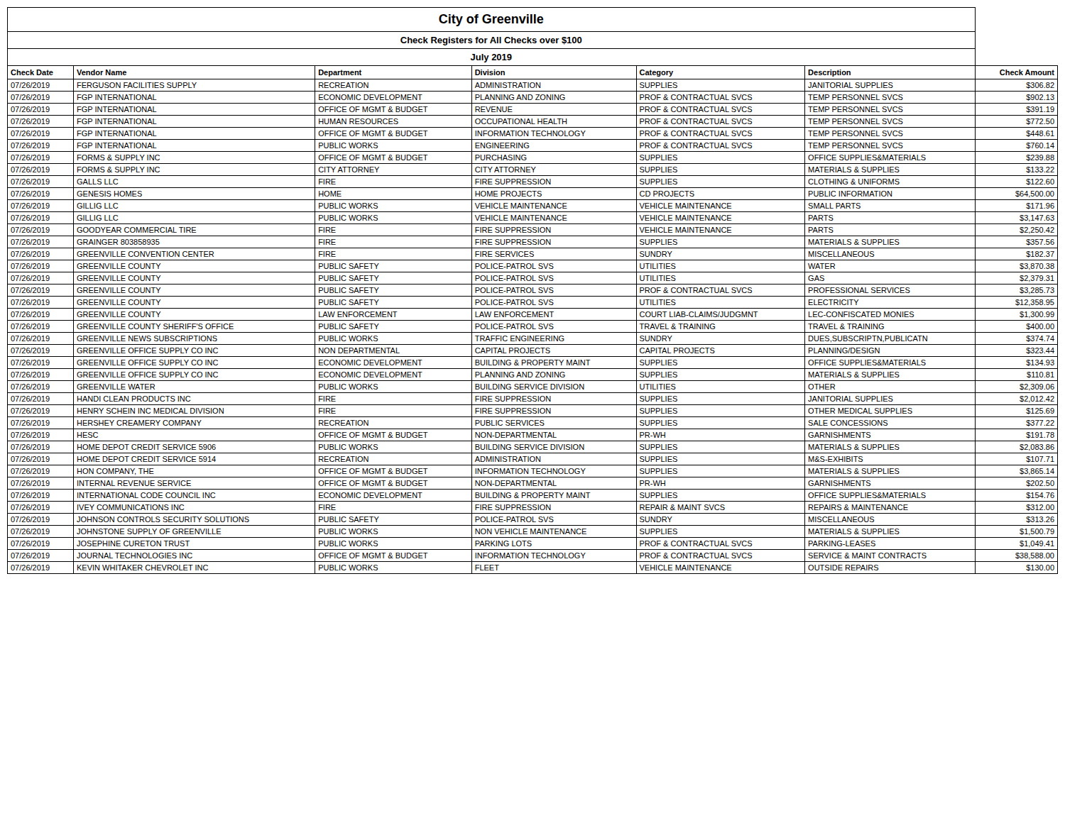| City of Greenville |
| Check Registers for All Checks over $100 |
| July 2019 |
| Check Date | Vendor Name | Department | Division | Category | Description | Check Amount |
| 07/26/2019 | FERGUSON FACILITIES SUPPLY | RECREATION | ADMINISTRATION | SUPPLIES | JANITORIAL SUPPLIES | $306.82 |
| 07/26/2019 | FGP INTERNATIONAL | ECONOMIC DEVELOPMENT | PLANNING AND ZONING | PROF & CONTRACTUAL SVCS | TEMP PERSONNEL SVCS | $902.13 |
| 07/26/2019 | FGP INTERNATIONAL | OFFICE OF MGMT & BUDGET | REVENUE | PROF & CONTRACTUAL SVCS | TEMP PERSONNEL SVCS | $391.19 |
| 07/26/2019 | FGP INTERNATIONAL | HUMAN RESOURCES | OCCUPATIONAL HEALTH | PROF & CONTRACTUAL SVCS | TEMP PERSONNEL SVCS | $772.50 |
| 07/26/2019 | FGP INTERNATIONAL | OFFICE OF MGMT & BUDGET | INFORMATION TECHNOLOGY | PROF & CONTRACTUAL SVCS | TEMP PERSONNEL SVCS | $448.61 |
| 07/26/2019 | FGP INTERNATIONAL | PUBLIC WORKS | ENGINEERING | PROF & CONTRACTUAL SVCS | TEMP PERSONNEL SVCS | $760.14 |
| 07/26/2019 | FORMS & SUPPLY INC | OFFICE OF MGMT & BUDGET | PURCHASING | SUPPLIES | OFFICE SUPPLIES&MATERIALS | $239.88 |
| 07/26/2019 | FORMS & SUPPLY INC | CITY ATTORNEY | CITY ATTORNEY | SUPPLIES | MATERIALS & SUPPLIES | $133.22 |
| 07/26/2019 | GALLS LLC | FIRE | FIRE SUPPRESSION | SUPPLIES | CLOTHING & UNIFORMS | $122.60 |
| 07/26/2019 | GENESIS HOMES | HOME | HOME PROJECTS | CD PROJECTS | PUBLIC INFORMATION | $64,500.00 |
| 07/26/2019 | GILLIG LLC | PUBLIC WORKS | VEHICLE MAINTENANCE | VEHICLE MAINTENANCE | SMALL PARTS | $171.96 |
| 07/26/2019 | GILLIG LLC | PUBLIC WORKS | VEHICLE MAINTENANCE | VEHICLE MAINTENANCE | PARTS | $3,147.63 |
| 07/26/2019 | GOODYEAR COMMERCIAL TIRE | FIRE | FIRE SUPPRESSION | VEHICLE MAINTENANCE | PARTS | $2,250.42 |
| 07/26/2019 | GRAINGER 803858935 | FIRE | FIRE SUPPRESSION | SUPPLIES | MATERIALS & SUPPLIES | $357.56 |
| 07/26/2019 | GREENVILLE CONVENTION CENTER | FIRE | FIRE SERVICES | SUNDRY | MISCELLANEOUS | $182.37 |
| 07/26/2019 | GREENVILLE COUNTY | PUBLIC SAFETY | POLICE-PATROL SVS | UTILITIES | WATER | $3,870.38 |
| 07/26/2019 | GREENVILLE COUNTY | PUBLIC SAFETY | POLICE-PATROL SVS | UTILITIES | GAS | $2,379.31 |
| 07/26/2019 | GREENVILLE COUNTY | PUBLIC SAFETY | POLICE-PATROL SVS | PROF & CONTRACTUAL SVCS | PROFESSIONAL SERVICES | $3,285.73 |
| 07/26/2019 | GREENVILLE COUNTY | PUBLIC SAFETY | POLICE-PATROL SVS | UTILITIES | ELECTRICITY | $12,358.95 |
| 07/26/2019 | GREENVILLE COUNTY | LAW ENFORCEMENT | LAW ENFORCEMENT | COURT LIAB-CLAIMS/JUDGMNT | LEC-CONFISCATED MONIES | $1,300.99 |
| 07/26/2019 | GREENVILLE COUNTY SHERIFF'S OFFICE | PUBLIC SAFETY | POLICE-PATROL SVS | TRAVEL & TRAINING | TRAVEL & TRAINING | $400.00 |
| 07/26/2019 | GREENVILLE NEWS SUBSCRIPTIONS | PUBLIC WORKS | TRAFFIC ENGINEERING | SUNDRY | DUES,SUBSCRIPTN,PUBLICATN | $374.74 |
| 07/26/2019 | GREENVILLE OFFICE SUPPLY CO INC | NON DEPARTMENTAL | CAPITAL PROJECTS | CAPITAL PROJECTS | PLANNING/DESIGN | $323.44 |
| 07/26/2019 | GREENVILLE OFFICE SUPPLY CO INC | ECONOMIC DEVELOPMENT | BUILDING & PROPERTY MAINT | SUPPLIES | OFFICE SUPPLIES&MATERIALS | $134.93 |
| 07/26/2019 | GREENVILLE OFFICE SUPPLY CO INC | ECONOMIC DEVELOPMENT | PLANNING AND ZONING | SUPPLIES | MATERIALS & SUPPLIES | $110.81 |
| 07/26/2019 | GREENVILLE WATER | PUBLIC WORKS | BUILDING SERVICE DIVISION | UTILITIES | OTHER | $2,309.06 |
| 07/26/2019 | HANDI CLEAN PRODUCTS INC | FIRE | FIRE SUPPRESSION | SUPPLIES | JANITORIAL SUPPLIES | $2,012.42 |
| 07/26/2019 | HENRY SCHEIN INC MEDICAL DIVISION | FIRE | FIRE SUPPRESSION | SUPPLIES | OTHER MEDICAL SUPPLIES | $125.69 |
| 07/26/2019 | HERSHEY CREAMERY COMPANY | RECREATION | PUBLIC SERVICES | SUPPLIES | SALE CONCESSIONS | $377.22 |
| 07/26/2019 | HESC | OFFICE OF MGMT & BUDGET | NON-DEPARTMENTAL | PR-WH | GARNISHMENTS | $191.78 |
| 07/26/2019 | HOME DEPOT CREDIT SERVICE 5906 | PUBLIC WORKS | BUILDING SERVICE DIVISION | SUPPLIES | MATERIALS & SUPPLIES | $2,083.86 |
| 07/26/2019 | HOME DEPOT CREDIT SERVICE 5914 | RECREATION | ADMINISTRATION | SUPPLIES | M&S-EXHIBITS | $107.71 |
| 07/26/2019 | HON COMPANY, THE | OFFICE OF MGMT & BUDGET | INFORMATION TECHNOLOGY | SUPPLIES | MATERIALS & SUPPLIES | $3,865.14 |
| 07/26/2019 | INTERNAL REVENUE SERVICE | OFFICE OF MGMT & BUDGET | NON-DEPARTMENTAL | PR-WH | GARNISHMENTS | $202.50 |
| 07/26/2019 | INTERNATIONAL CODE COUNCIL INC | ECONOMIC DEVELOPMENT | BUILDING & PROPERTY MAINT | SUPPLIES | OFFICE SUPPLIES&MATERIALS | $154.76 |
| 07/26/2019 | IVEY COMMUNICATIONS INC | FIRE | FIRE SUPPRESSION | REPAIR & MAINT SVCS | REPAIRS & MAINTENANCE | $312.00 |
| 07/26/2019 | JOHNSON CONTROLS SECURITY SOLUTIONS | PUBLIC SAFETY | POLICE-PATROL SVS | SUNDRY | MISCELLANEOUS | $313.26 |
| 07/26/2019 | JOHNSTONE SUPPLY OF GREENVILLE | PUBLIC WORKS | NON VEHICLE MAINTENANCE | SUPPLIES | MATERIALS & SUPPLIES | $1,500.79 |
| 07/26/2019 | JOSEPHINE CURETON TRUST | PUBLIC WORKS | PARKING LOTS | PROF & CONTRACTUAL SVCS | PARKING-LEASES | $1,049.41 |
| 07/26/2019 | JOURNAL TECHNOLOGIES INC | OFFICE OF MGMT & BUDGET | INFORMATION TECHNOLOGY | PROF & CONTRACTUAL SVCS | SERVICE & MAINT CONTRACTS | $38,588.00 |
| 07/26/2019 | KEVIN WHITAKER CHEVROLET INC | PUBLIC WORKS | FLEET | VEHICLE MAINTENANCE | OUTSIDE REPAIRS | $130.00 |